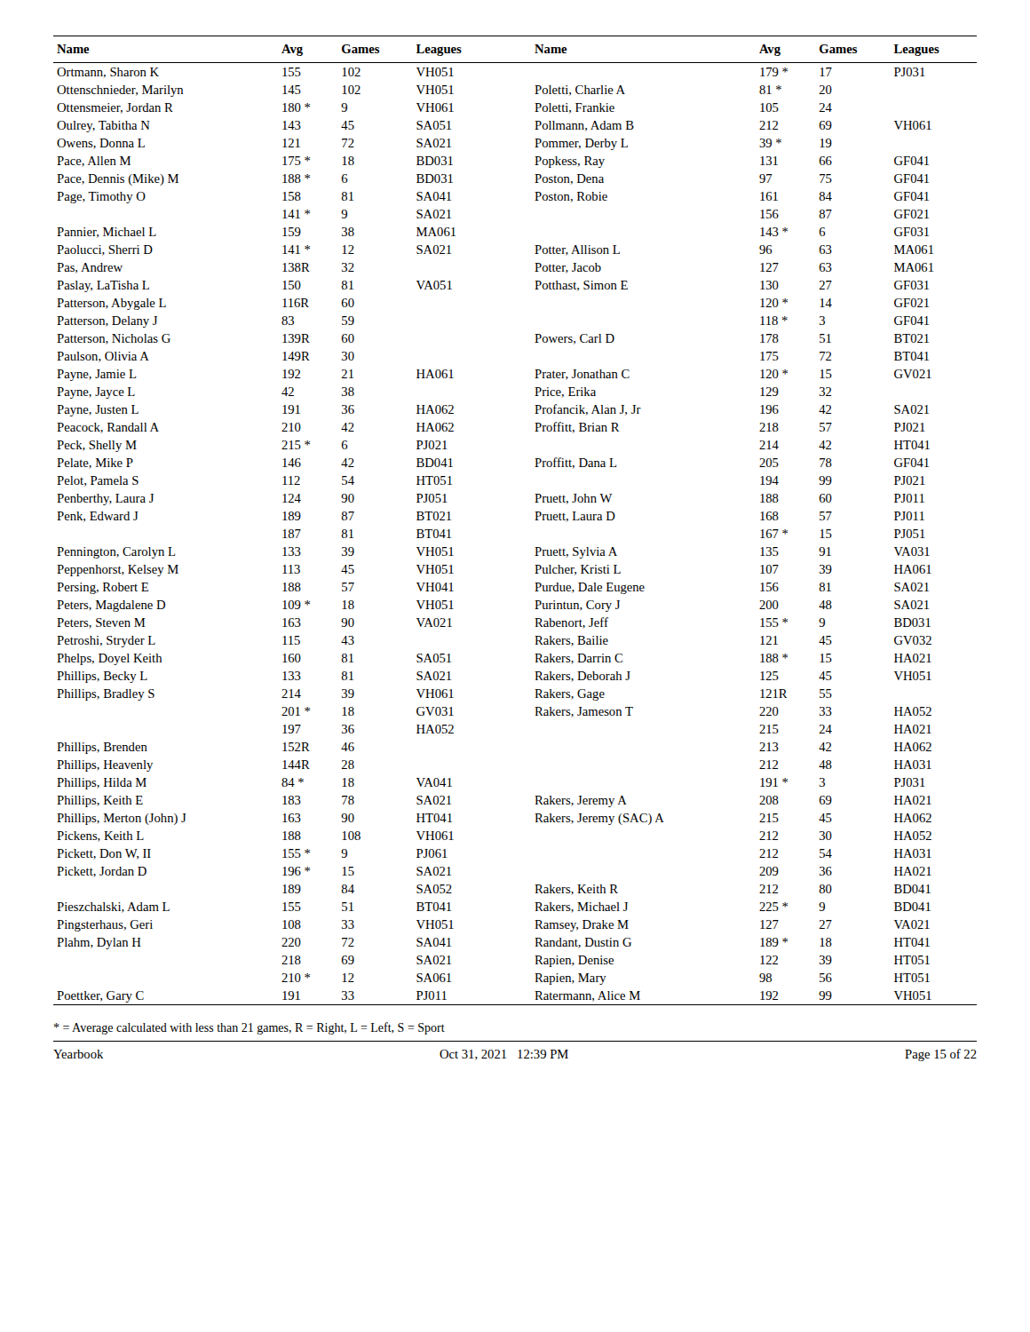| Name | Avg | Games | Leagues | | Name | Avg | Games | Leagues |
| --- | --- | --- | --- | --- | --- | --- | --- | --- |
| Ortmann, Sharon K | 155 | 102 | VH051 | | | 179 * | 17 | PJ031 |
| Ottenschnieder, Marilyn | 145 | 102 | VH051 | | Poletti, Charlie A | 81 * | 20 | |
| Ottensmeier, Jordan R | 180 * | 9 | VH061 | | Poletti, Frankie | 105 | 24 | |
| Oulrey, Tabitha N | 143 | 45 | SA051 | | Pollmann, Adam B | 212 | 69 | VH061 |
| Owens, Donna L | 121 | 72 | SA021 | | Pommer, Derby L | 39 * | 19 | |
| Pace, Allen M | 175 * | 18 | BD031 | | Popkess, Ray | 131 | 66 | GF041 |
| Pace, Dennis (Mike) M | 188 * | 6 | BD031 | | Poston, Dena | 97 | 75 | GF041 |
| Page, Timothy O | 158 | 81 | SA041 | | Poston, Robie | 161 | 84 | GF041 |
| | 141 * | 9 | SA021 | | | 156 | 87 | GF021 |
| Pannier, Michael L | 159 | 38 | MA061 | | | 143 * | 6 | GF031 |
| Paolucci, Sherri D | 141 * | 12 | SA021 | | Potter, Allison L | 96 | 63 | MA061 |
| Pas, Andrew | 138R | 32 | | | Potter, Jacob | 127 | 63 | MA061 |
| Paslay, LaTisha L | 150 | 81 | VA051 | | Potthast, Simon E | 130 | 27 | GF031 |
| Patterson, Abygale L | 116R | 60 | | | | 120 * | 14 | GF021 |
| Patterson, Delany J | 83 | 59 | | | | 118 * | 3 | GF041 |
| Patterson, Nicholas G | 139R | 60 | | | Powers, Carl D | 178 | 51 | BT021 |
| Paulson, Olivia A | 149R | 30 | | | | 175 | 72 | BT041 |
| Payne, Jamie L | 192 | 21 | HA061 | | Prater, Jonathan C | 120 * | 15 | GV021 |
| Payne, Jayce L | 42 | 38 | | | Price, Erika | 129 | 32 | |
| Payne, Justen L | 191 | 36 | HA062 | | Profancik, Alan J, Jr | 196 | 42 | SA021 |
| Peacock, Randall A | 210 | 42 | HA062 | | Proffitt, Brian R | 218 | 57 | PJ021 |
| Peck, Shelly M | 215 * | 6 | PJ021 | | | 214 | 42 | HT041 |
| Pelate, Mike P | 146 | 42 | BD041 | | Proffitt, Dana L | 205 | 78 | GF041 |
| Pelot, Pamela S | 112 | 54 | HT051 | | | 194 | 99 | PJ021 |
| Penberthy, Laura J | 124 | 90 | PJ051 | | Pruett, John W | 188 | 60 | PJ011 |
| Penk, Edward J | 189 | 87 | BT021 | | Pruett, Laura D | 168 | 57 | PJ011 |
| | 187 | 81 | BT041 | | | 167 * | 15 | PJ051 |
| Pennington, Carolyn L | 133 | 39 | VH051 | | Pruett, Sylvia A | 135 | 91 | VA031 |
| Peppenhorst, Kelsey M | 113 | 45 | VH051 | | Pulcher, Kristi L | 107 | 39 | HA061 |
| Persing, Robert E | 188 | 57 | VH041 | | Purdue, Dale Eugene | 156 | 81 | SA021 |
| Peters, Magdalene D | 109 * | 18 | VH051 | | Purintun, Cory J | 200 | 48 | SA021 |
| Peters, Steven M | 163 | 90 | VA021 | | Rabenort, Jeff | 155 * | 9 | BD031 |
| Petroshi, Stryder L | 115 | 43 | | | Rakers, Bailie | 121 | 45 | GV032 |
| Phelps, Doyel Keith | 160 | 81 | SA051 | | Rakers, Darrin C | 188 * | 15 | HA021 |
| Phillips, Becky L | 133 | 81 | SA021 | | Rakers, Deborah J | 125 | 45 | VH051 |
| Phillips, Bradley S | 214 | 39 | VH061 | | Rakers, Gage | 121R | 55 | |
| | 201 * | 18 | GV031 | | Rakers, Jameson T | 220 | 33 | HA052 |
| | 197 | 36 | HA052 | | | 215 | 24 | HA021 |
| Phillips, Brenden | 152R | 46 | | | | 213 | 42 | HA062 |
| Phillips, Heavenly | 144R | 28 | | | | 212 | 48 | HA031 |
| Phillips, Hilda M | 84 * | 18 | VA041 | | | 191 * | 3 | PJ031 |
| Phillips, Keith E | 183 | 78 | SA021 | | Rakers, Jeremy A | 208 | 69 | HA021 |
| Phillips, Merton (John) J | 163 | 90 | HT041 | | Rakers, Jeremy (SAC) A | 215 | 45 | HA062 |
| Pickens, Keith L | 188 | 108 | VH061 | | | 212 | 30 | HA052 |
| Pickett, Don W, II | 155 * | 9 | PJ061 | | | 212 | 54 | HA031 |
| Pickett, Jordan D | 196 * | 15 | SA021 | | | 209 | 36 | HA021 |
| | 189 | 84 | SA052 | | Rakers, Keith R | 212 | 80 | BD041 |
| Pieszchalski, Adam L | 155 | 51 | BT041 | | Rakers, Michael J | 225 * | 9 | BD041 |
| Pingsterhaus, Geri | 108 | 33 | VH051 | | Ramsey, Drake M | 127 | 27 | VA021 |
| Plahm, Dylan H | 220 | 72 | SA041 | | Randant, Dustin G | 189 * | 18 | HT041 |
| | 218 | 69 | SA021 | | Rapien, Denise | 122 | 39 | HT051 |
| | 210 * | 12 | SA061 | | Rapien, Mary | 98 | 56 | HT051 |
| Poettker, Gary C | 191 | 33 | PJ011 | | Ratermann, Alice M | 192 | 99 | VH051 |
* = Average calculated with less than 21 games, R = Right, L = Left, S = Sport
Yearbook
Oct 31, 2021 12:39 PM
Page 15 of 22